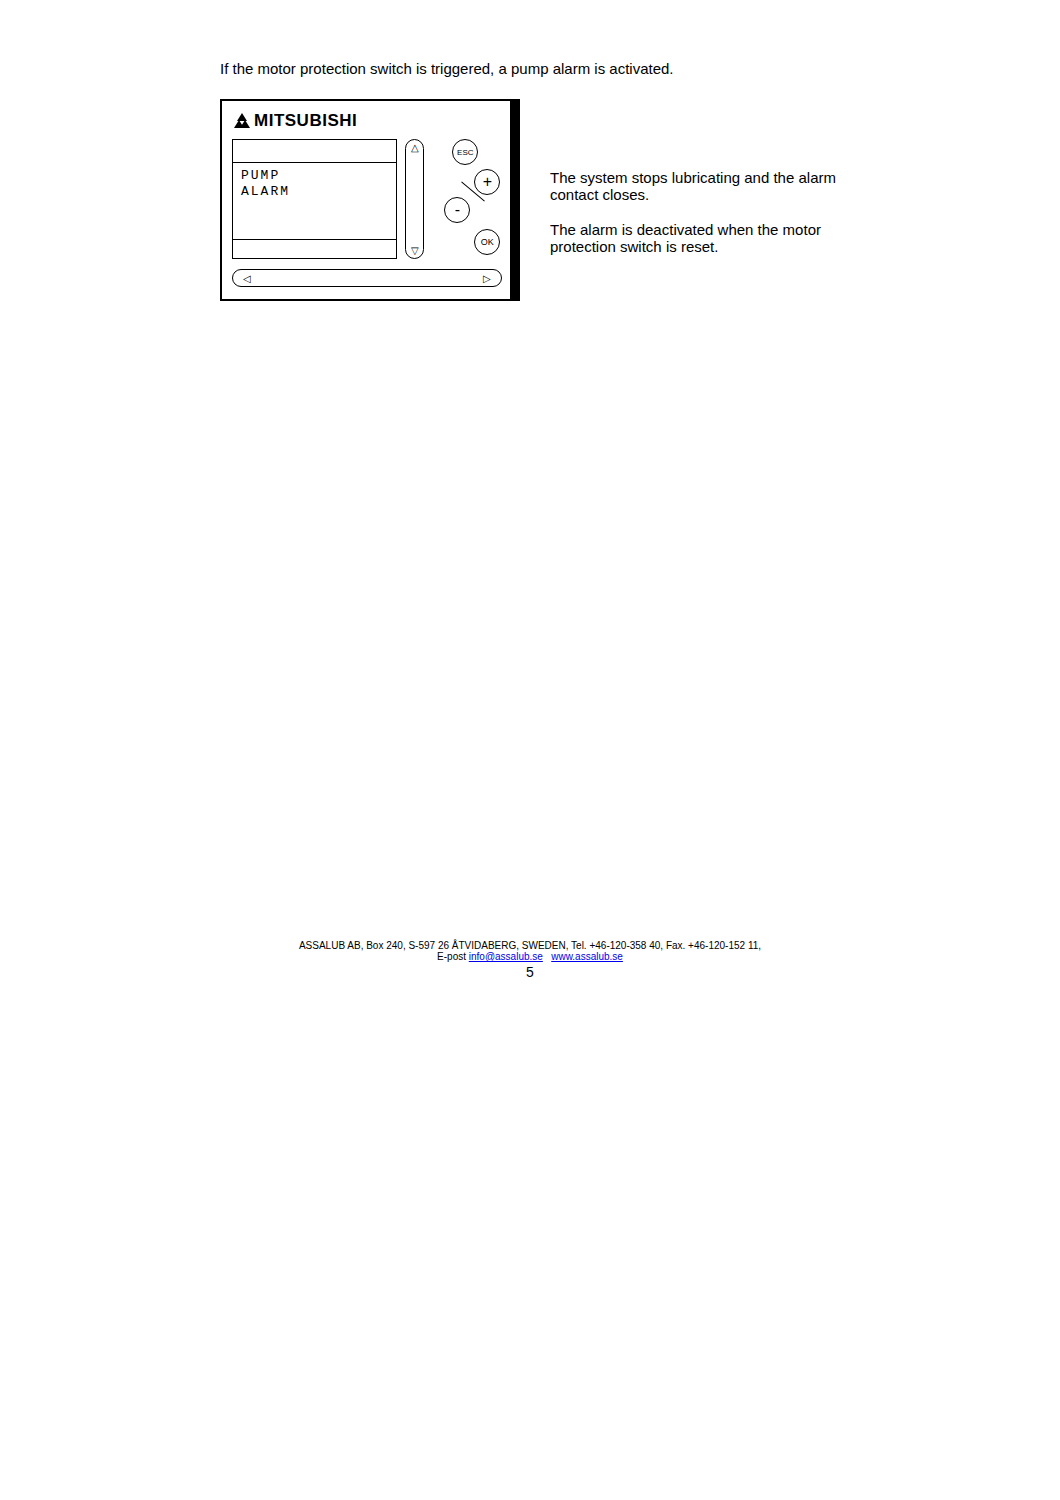If the motor protection switch is triggered, a pump alarm is activated.
MITSUBISHI
PUMP
ALARM
△ ▽
ESC
+
-
OK
◁ ▷
The system stops lubricating and the alarm contact closes.
The alarm is deactivated when the motor protection switch is reset.
ASSALUB AB, Box 240, S-597 26 ÅTVIDABERG, SWEDEN, Tel. +46-120-358 40, Fax. +46-120-152 11,
E-post info@assalub.se www.assalub.se
5